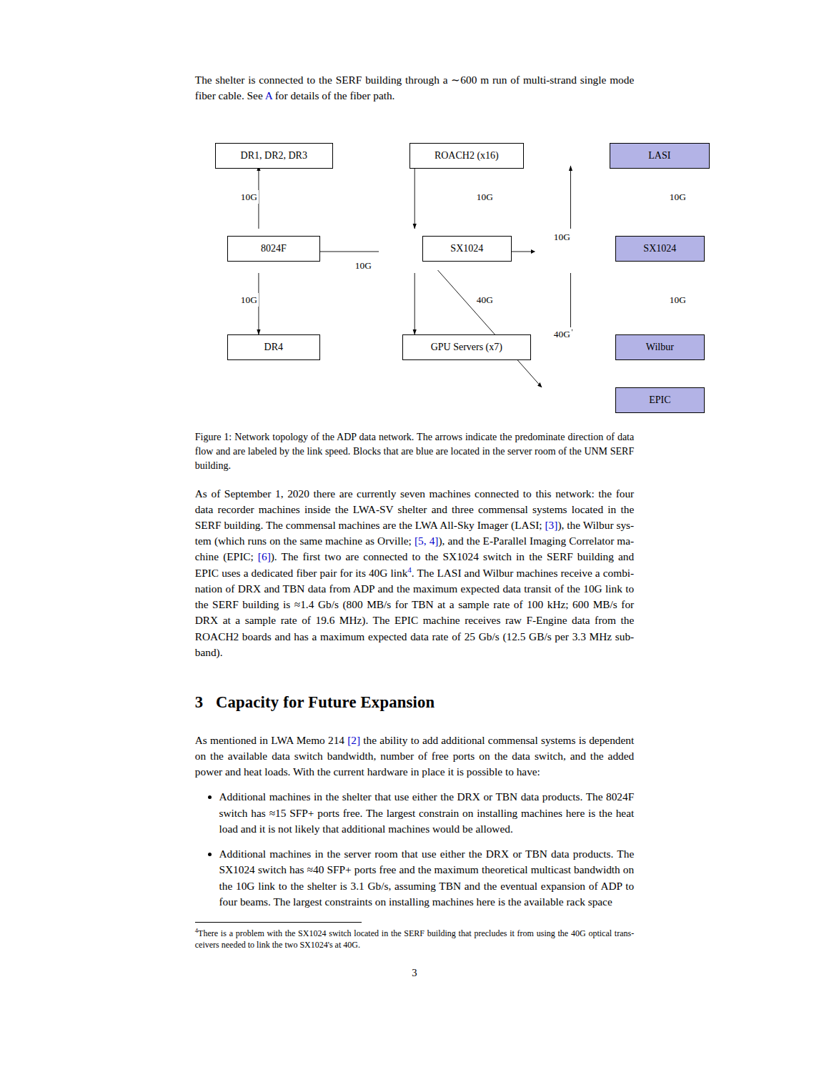The shelter is connected to the SERF building through a ∼600 m run of multi-strand single mode fiber cable. See A for details of the fiber path.
DR1,DR2,DR3 <- 8024F (upward arrow)
DR1, DR2, DR3
ROACH2 (x16)
LASI
8024F
SX1024
SX1024
DR4
GPU Servers (x7)
Wilbur
EPIC
10G 10G 10G 10G 10G 10G 40G 10G 40G
Figure 1: Network topology of the ADP data network. The arrows indicate the predominate direction of data flow and are labeled by the link speed. Blocks that are blue are located in the server room of the UNM SERF building.
As of September 1, 2020 there are currently seven machines connected to this network: the four data recorder machines inside the LWA-SV shelter and three commensal systems located in the SERF building. The commensal machines are the LWA All-Sky Imager (LASI; [3]), the Wilbur system (which runs on the same machine as Orville; [5, 4]), and the E-Parallel Imaging Correlator machine (EPIC; [6]). The first two are connected to the SX1024 switch in the SERF building and EPIC uses a dedicated fiber pair for its 40G link4. The LASI and Wilbur machines receive a combination of DRX and TBN data from ADP and the maximum expected data transit of the 10G link to the SERF building is ≈1.4 Gb/s (800 MB/s for TBN at a sample rate of 100 kHz; 600 MB/s for DRX at a sample rate of 19.6 MHz). The EPIC machine receives raw F-Engine data from the ROACH2 boards and has a maximum expected data rate of 25 Gb/s (12.5 GB/s per 3.3 MHz sub-band).
3 Capacity for Future Expansion
As mentioned in LWA Memo 214 [2] the ability to add additional commensal systems is dependent on the available data switch bandwidth, number of free ports on the data switch, and the added power and heat loads. With the current hardware in place it is possible to have:
Additional machines in the shelter that use either the DRX or TBN data products. The 8024F switch has ≈15 SFP+ ports free. The largest constrain on installing machines here is the heat load and it is not likely that additional machines would be allowed.
Additional machines in the server room that use either the DRX or TBN data products. The SX1024 switch has ≈40 SFP+ ports free and the maximum theoretical multicast bandwidth on the 10G link to the shelter is 3.1 Gb/s, assuming TBN and the eventual expansion of ADP to four beams. The largest constraints on installing machines here is the available rack space
4There is a problem with the SX1024 switch located in the SERF building that precludes it from using the 40G optical transceivers needed to link the two SX1024's at 40G.
3